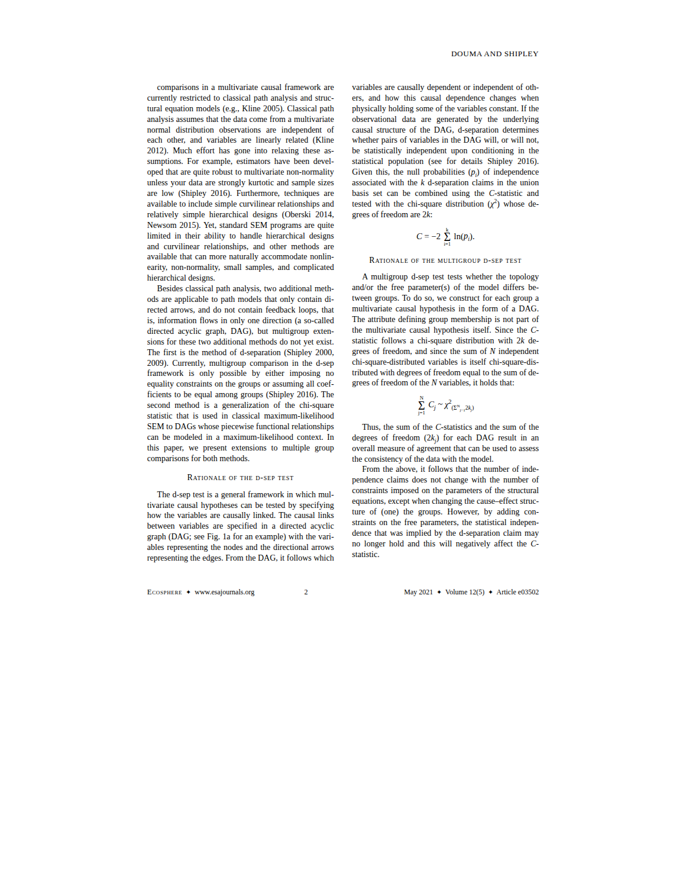DOUMA AND SHIPLEY
comparisons in a multivariate causal framework are currently restricted to classical path analysis and structural equation models (e.g., Kline 2005). Classical path analysis assumes that the data come from a multivariate normal distribution observations are independent of each other, and variables are linearly related (Kline 2012). Much effort has gone into relaxing these assumptions. For example, estimators have been developed that are quite robust to multivariate non-normality unless your data are strongly kurtotic and sample sizes are low (Shipley 2016). Furthermore, techniques are available to include simple curvilinear relationships and relatively simple hierarchical designs (Oberski 2014, Newsom 2015). Yet, standard SEM programs are quite limited in their ability to handle hierarchical designs and curvilinear relationships, and other methods are available that can more naturally accommodate nonlinearity, non-normality, small samples, and complicated hierarchical designs.
Besides classical path analysis, two additional methods are applicable to path models that only contain directed arrows, and do not contain feedback loops, that is, information flows in only one direction (a so-called directed acyclic graph, DAG), but multigroup extensions for these two additional methods do not yet exist. The first is the method of d-separation (Shipley 2000, 2009). Currently, multigroup comparison in the d-sep framework is only possible by either imposing no equality constraints on the groups or assuming all coefficients to be equal among groups (Shipley 2016). The second method is a generalization of the chi-square statistic that is used in classical maximum-likelihood SEM to DAGs whose piecewise functional relationships can be modeled in a maximum-likelihood context. In this paper, we present extensions to multiple group comparisons for both methods.
Rationale of the d-sep test
The d-sep test is a general framework in which multivariate causal hypotheses can be tested by specifying how the variables are causally linked. The causal links between variables are specified in a directed acyclic graph (DAG; see Fig. 1a for an example) with the variables representing the nodes and the directional arrows representing the edges. From the DAG, it follows which variables are causally dependent or independent of others, and how this causal dependence changes when physically holding some of the variables constant. If the observational data are generated by the underlying causal structure of the DAG, d-separation determines whether pairs of variables in the DAG will, or will not, be statistically independent upon conditioning in the statistical population (see for details Shipley 2016). Given this, the null probabilities (pi) of independence associated with the k d-separation claims in the union basis set can be combined using the C-statistic and tested with the chi-square distribution (χ2) whose degrees of freedom are 2k:
C = −2 kΣi=1 ln(pi).
Rationale of the multigroup d-sep test
A multigroup d-sep test tests whether the topology and/or the free parameter(s) of the model differs between groups. To do so, we construct for each group a multivariate causal hypothesis in the form of a DAG. The attribute defining group membership is not part of the multivariate causal hypothesis itself. Since the C-statistic follows a chi-square distribution with 2k degrees of freedom, and since the sum of N independent chi-square-distributed variables is itself chi-square-distributed with degrees of freedom equal to the sum of degrees of freedom of the N variables, it holds that:
NΣj=1 Cj ~ χ2(ΣNj−12kj)
Thus, the sum of the C-statistics and the sum of the degrees of freedom (2kj) for each DAG result in an overall measure of agreement that can be used to assess the consistency of the data with the model.
From the above, it follows that the number of independence claims does not change with the number of constraints imposed on the parameters of the structural equations, except when changing the cause–effect structure of (one) the groups. However, by adding constraints on the free parameters, the statistical independence that was implied by the d-separation claim may no longer hold and this will negatively affect the C-statistic.
Ecosphere ✦ www.esajournals.org 2 May 2021 ✦ Volume 12(5) ✦ Article e03502